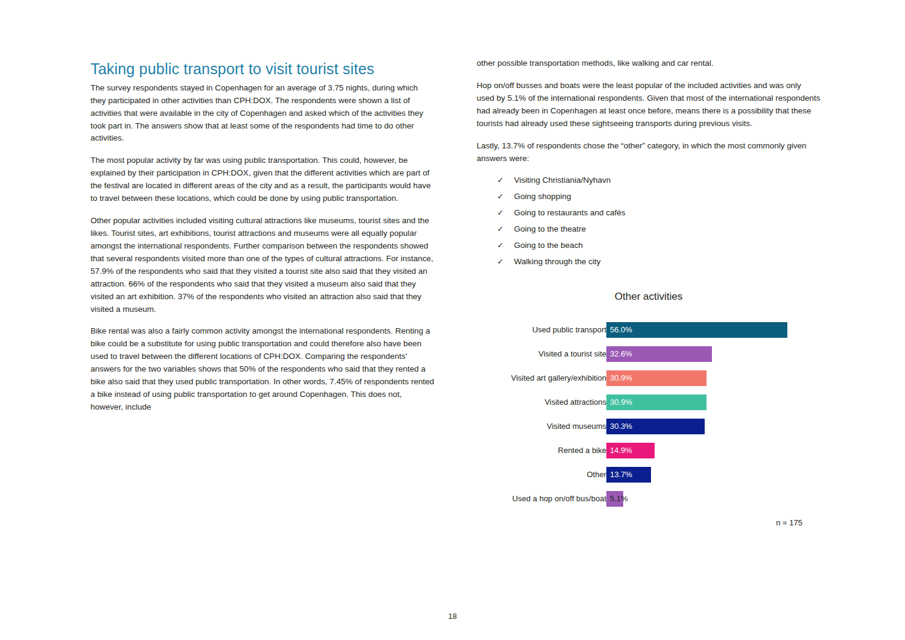Taking public transport to visit tourist sites
The survey respondents stayed in Copenhagen for an average of 3.75 nights, during which they participated in other activities than CPH:DOX. The respondents were shown a list of activities that were available in the city of Copenhagen and asked which of the activities they took part in. The answers show that at least some of the respondents had time to do other activities.
The most popular activity by far was using public transportation. This could, however, be explained by their participation in CPH:DOX, given that the different activities which are part of the festival are located in different areas of the city and as a result, the participants would have to travel between these locations, which could be done by using public transportation.
Other popular activities included visiting cultural attractions like museums, tourist sites and the likes. Tourist sites, art exhibitions, tourist attractions and museums were all equally popular amongst the international respondents. Further comparison between the respondents showed that several respondents visited more than one of the types of cultural attractions. For instance, 57.9% of the respondents who said that they visited a tourist site also said that they visited an attraction. 66% of the respondents who said that they visited a museum also said that they visited an art exhibition. 37% of the respondents who visited an attraction also said that they visited a museum.
Bike rental was also a fairly common activity amongst the international respondents. Renting a bike could be a substitute for using public transportation and could therefore also have been used to travel between the different locations of CPH:DOX. Comparing the respondents' answers for the two variables shows that 50% of the respondents who said that they rented a bike also said that they used public transportation. In other words, 7.45% of respondents rented a bike instead of using public transportation to get around Copenhagen. This does not, however, include
other possible transportation methods, like walking and car rental.
Hop on/off busses and boats were the least popular of the included activities and was only used by 5.1% of the international respondents. Given that most of the international respondents had already been in Copenhagen at least once before, means there is a possibility that these tourists had already used these sightseeing transports during previous visits.
Lastly, 13.7% of respondents chose the “other” category, in which the most commonly given answers were:
Visiting Christiania/Nyhavn
Going shopping
Going to restaurants and cafés
Going to the theatre
Going to the beach
Walking through the city
Other activities
| Used public transport | 56.0% |
| Visited a tourist site | 32.6% |
| Visited art gallery/exhibition | 30.9% |
| Visited attractions | 30.9% |
| Visited museums | 30.3% |
| Rented a bike | 14.9% |
| Other | 13.7% |
| Used a hop on/off bus/boat | 5.1% |
n = 175
18